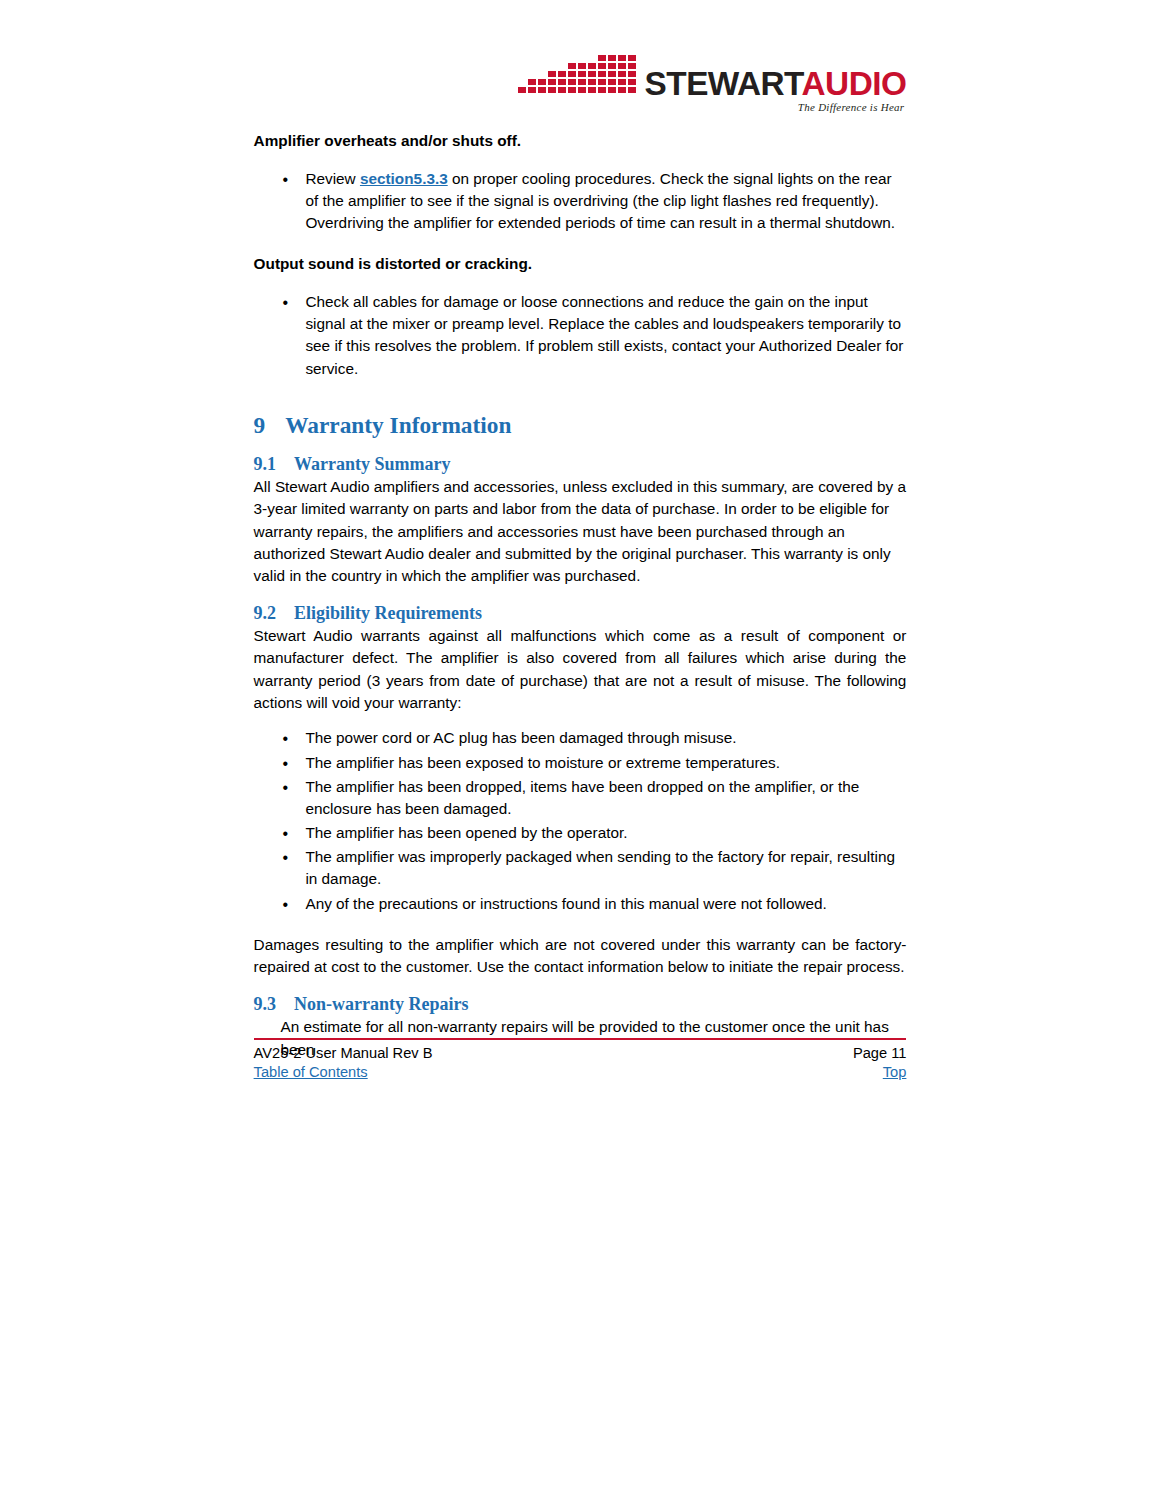STEWART AUDIO
The Difference is Hear
Amplifier overheats and/or shuts off.
Review section5.3.3 on proper cooling procedures. Check the signal lights on the rear of the amplifier to see if the signal is overdriving (the clip light flashes red frequently). Overdriving the amplifier for extended periods of time can result in a thermal shutdown.
Output sound is distorted or cracking.
Check all cables for damage or loose connections and reduce the gain on the input signal at the mixer or preamp level. Replace the cables and loudspeakers temporarily to see if this resolves the problem. If problem still exists, contact your Authorized Dealer for service.
9 Warranty Information
9.1 Warranty Summary
All Stewart Audio amplifiers and accessories, unless excluded in this summary, are covered by a 3-year limited warranty on parts and labor from the data of purchase. In order to be eligible for warranty repairs, the amplifiers and accessories must have been purchased through an authorized Stewart Audio dealer and submitted by the original purchaser. This warranty is only valid in the country in which the amplifier was purchased.
9.2 Eligibility Requirements
Stewart Audio warrants against all malfunctions which come as a result of component or manufacturer defect. The amplifier is also covered from all failures which arise during the warranty period (3 years from date of purchase) that are not a result of misuse. The following actions will void your warranty:
The power cord or AC plug has been damaged through misuse.
The amplifier has been exposed to moisture or extreme temperatures.
The amplifier has been dropped, items have been dropped on the amplifier, or the enclosure has been damaged.
The amplifier has been opened by the operator.
The amplifier was improperly packaged when sending to the factory for repair, resulting in damage.
Any of the precautions or instructions found in this manual were not followed.
Damages resulting to the amplifier which are not covered under this warranty can be factory-repaired at cost to the customer. Use the contact information below to initiate the repair process.
9.3 Non-warranty Repairs
An estimate for all non-warranty repairs will be provided to the customer once the unit has been
AV25-2 User Manual Rev B
Table of Contents
Page 11
Top